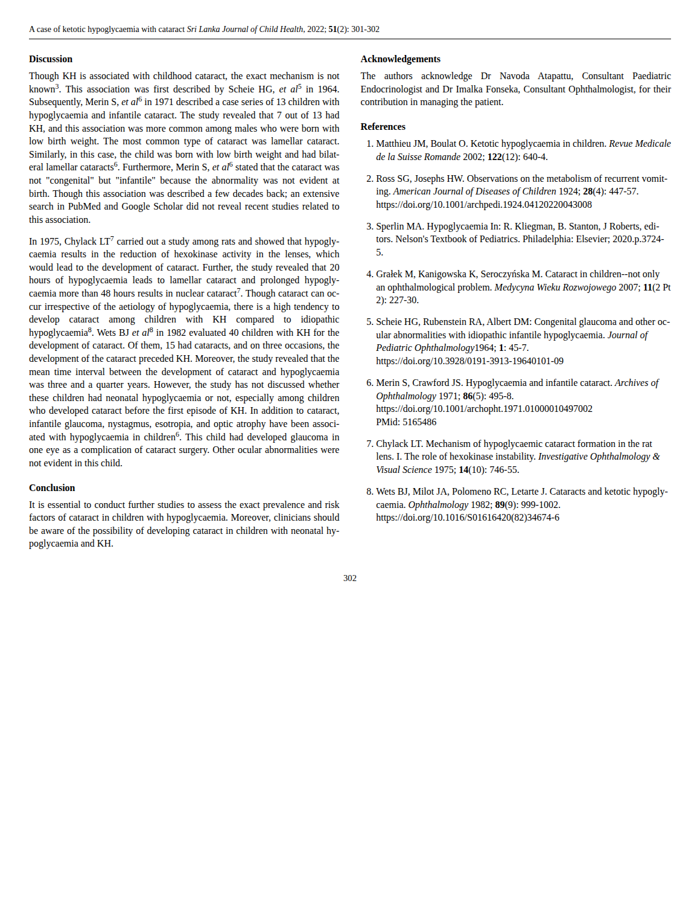A case of ketotic hypoglycaemia with cataract Sri Lanka Journal of Child Health, 2022; 51(2): 301-302
Discussion
Though KH is associated with childhood cataract, the exact mechanism is not known3. This association was first described by Scheie HG, et al5 in 1964. Subsequently, Merin S, et al6 in 1971 described a case series of 13 children with hypoglycaemia and infantile cataract. The study revealed that 7 out of 13 had KH, and this association was more common among males who were born with low birth weight. The most common type of cataract was lamellar cataract. Similarly, in this case, the child was born with low birth weight and had bilateral lamellar cataracts6. Furthermore, Merin S, et al6 stated that the cataract was not "congenital" but "infantile" because the abnormality was not evident at birth. Though this association was described a few decades back; an extensive search in PubMed and Google Scholar did not reveal recent studies related to this association.
In 1975, Chylack LT7 carried out a study among rats and showed that hypoglycaemia results in the reduction of hexokinase activity in the lenses, which would lead to the development of cataract. Further, the study revealed that 20 hours of hypoglycaemia leads to lamellar cataract and prolonged hypoglycaemia more than 48 hours results in nuclear cataract7. Though cataract can occur irrespective of the aetiology of hypoglycaemia, there is a high tendency to develop cataract among children with KH compared to idiopathic hypoglycaemia8. Wets BJ et al8 in 1982 evaluated 40 children with KH for the development of cataract. Of them, 15 had cataracts, and on three occasions, the development of the cataract preceded KH. Moreover, the study revealed that the mean time interval between the development of cataract and hypoglycaemia was three and a quarter years. However, the study has not discussed whether these children had neonatal hypoglycaemia or not, especially among children who developed cataract before the first episode of KH. In addition to cataract, infantile glaucoma, nystagmus, esotropia, and optic atrophy have been associated with hypoglycaemia in children6. This child had developed glaucoma in one eye as a complication of cataract surgery. Other ocular abnormalities were not evident in this child.
Conclusion
It is essential to conduct further studies to assess the exact prevalence and risk factors of cataract in children with hypoglycaemia. Moreover, clinicians should be aware of the possibility of developing cataract in children with neonatal hypoglycaemia and KH.
Acknowledgements
The authors acknowledge Dr Navoda Atapattu, Consultant Paediatric Endocrinologist and Dr Imalka Fonseka, Consultant Ophthalmologist, for their contribution in managing the patient.
References
Matthieu JM, Boulat O. Ketotic hypoglycaemia in children. Revue Medicale de la Suisse Romande 2002; 122(12): 640-4.
Ross SG, Josephs HW. Observations on the metabolism of recurrent vomiting. American Journal of Diseases of Children 1924; 28(4): 447-57.
https://doi.org/10.1001/archpedi.1924.04120220043008
Sperlin MA. Hypoglycaemia In: R. Kliegman, B. Stanton, J Roberts, editors. Nelson's Textbook of Pediatrics. Philadelphia: Elsevier; 2020.p.3724-5.
Grałek M, Kanigowska K, Seroczyńska M. Cataract in children--not only an ophthalmological problem. Medycyna Wieku Rozwojowego 2007; 11(2 Pt 2): 227-30.
Scheie HG, Rubenstein RA, Albert DM: Congenital glaucoma and other ocular abnormalities with idiopathic infantile hypoglycaemia. Journal of Pediatric Ophthalmology1964; 1: 45-7.
https://doi.org/10.3928/0191-3913-19640101-09
Merin S, Crawford JS. Hypoglycaemia and infantile cataract. Archives of Ophthalmology 1971; 86(5): 495-8.
https://doi.org/10.1001/archopht.1971.01000010497002
PMid: 5165486
Chylack LT. Mechanism of hypoglycaemic cataract formation in the rat lens. I. The role of hexokinase instability. Investigative Ophthalmology & Visual Science 1975; 14(10): 746-55.
Wets BJ, Milot JA, Polomeno RC, Letarte J. Cataracts and ketotic hypoglycaemia. Ophthalmology 1982; 89(9): 999-1002.
https://doi.org/10.1016/S01616420(82)34674-6
302